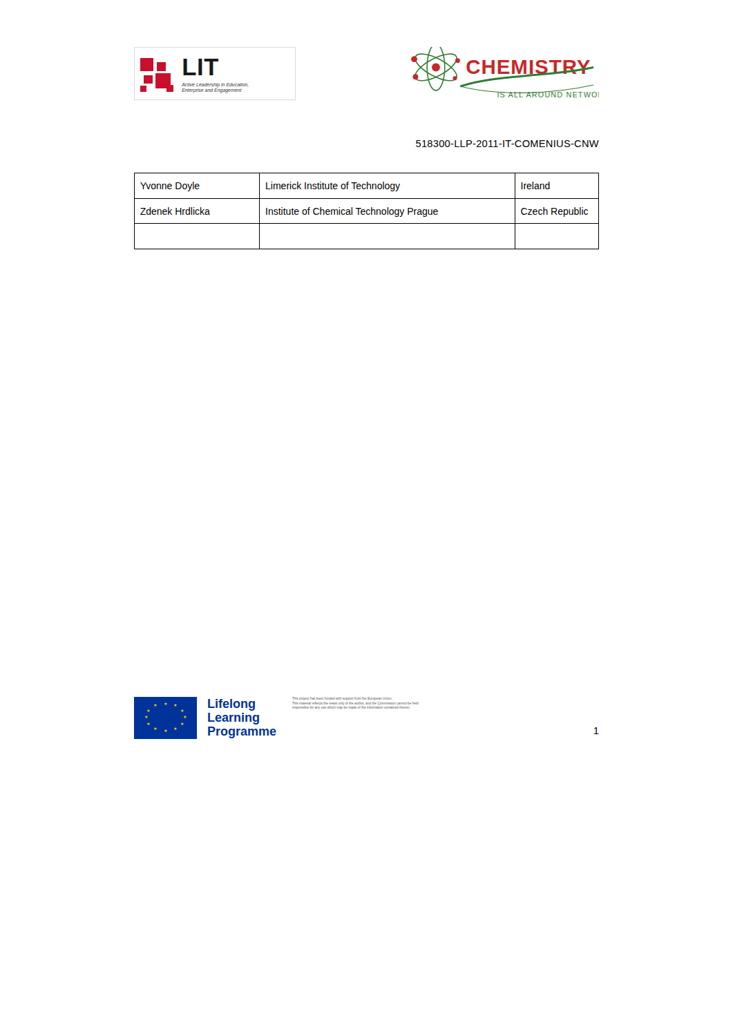LIT
Active Leadership in Education,
Enterprise and Engagement
CHEMISTRY IS ALL AROUND NETWORK
518300-LLP-2011-IT-COMENIUS-CNW
| Yvonne Doyle | Limerick Institute of Technology | Ireland |
| Zdenek Hrdlicka | Institute of Chemical Technology Prague | Czech Republic |
★ ★ ★ ★ ★ ★ ★ ★ ★ ★ ★ ★
Lifelong
Learning
Programme
This project has been funded with support from the European Union.
This material reflects the views only of the author, and the Commission cannot be held responsible for any use which may be made of the information contained therein.
1